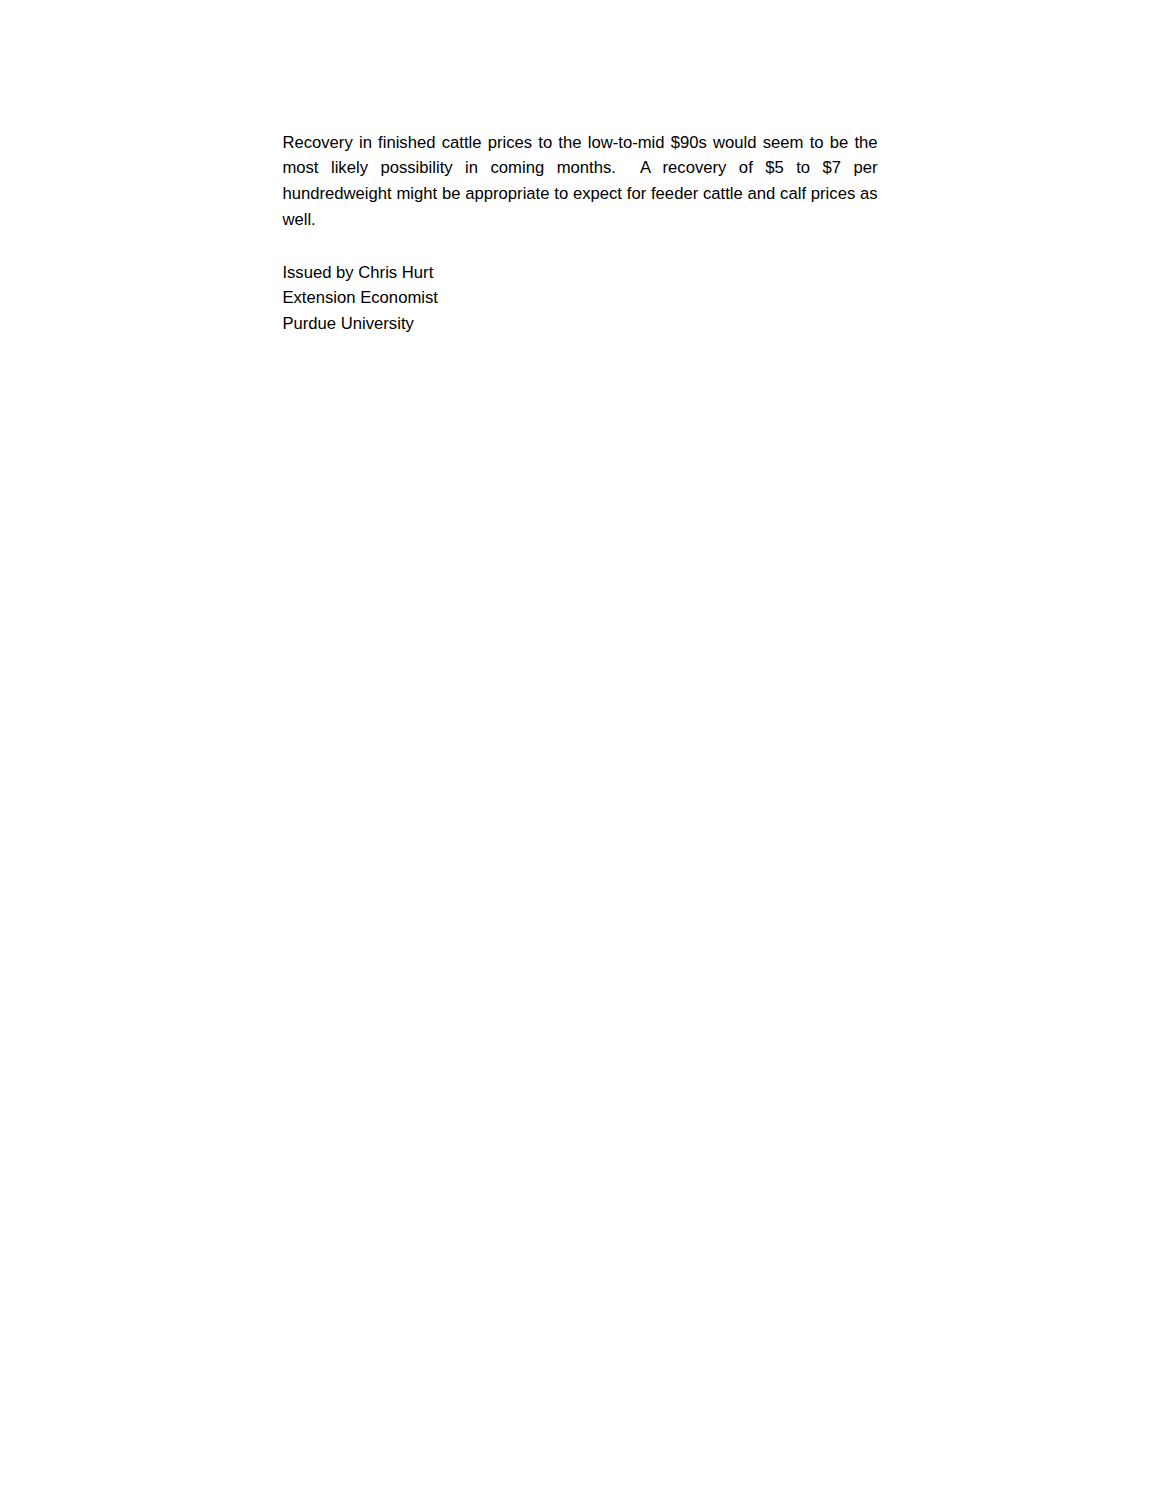Recovery in finished cattle prices to the low-to-mid $90s would seem to be the most likely possibility in coming months. A recovery of $5 to $7 per hundredweight might be appropriate to expect for feeder cattle and calf prices as well.
Issued by Chris Hurt
Extension Economist
Purdue University